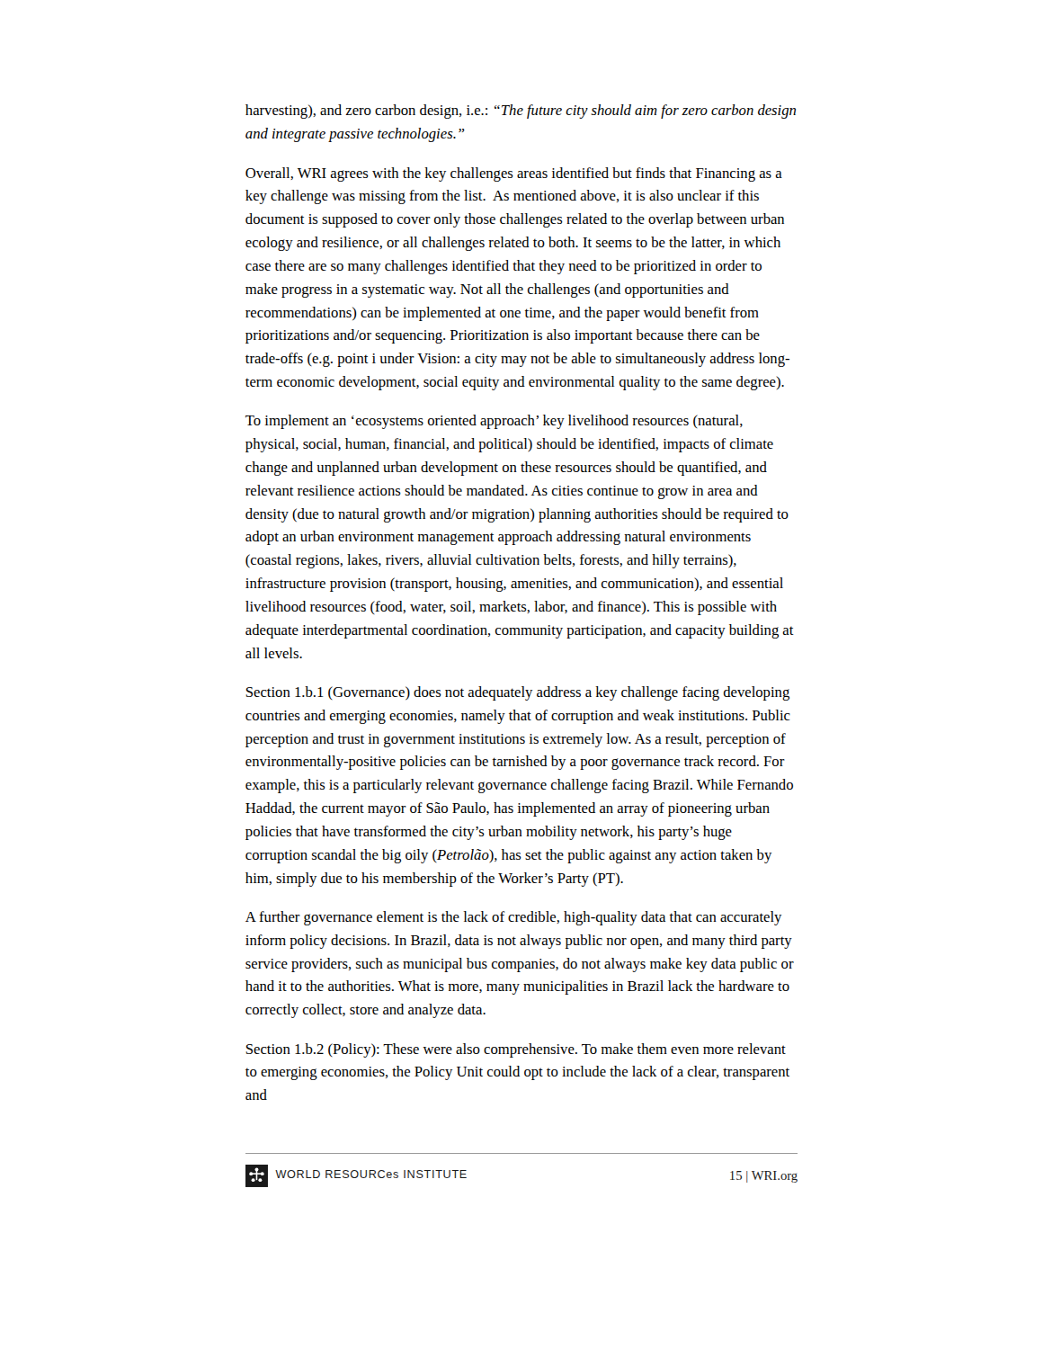harvesting), and zero carbon design, i.e.: “The future city should aim for zero carbon design and integrate passive technologies.”
Overall, WRI agrees with the key challenges areas identified but finds that Financing as a key challenge was missing from the list. As mentioned above, it is also unclear if this document is supposed to cover only those challenges related to the overlap between urban ecology and resilience, or all challenges related to both. It seems to be the latter, in which case there are so many challenges identified that they need to be prioritized in order to make progress in a systematic way. Not all the challenges (and opportunities and recommendations) can be implemented at one time, and the paper would benefit from prioritizations and/or sequencing. Prioritization is also important because there can be trade-offs (e.g. point i under Vision: a city may not be able to simultaneously address long-term economic development, social equity and environmental quality to the same degree).
To implement an ‘ecosystems oriented approach’ key livelihood resources (natural, physical, social, human, financial, and political) should be identified, impacts of climate change and unplanned urban development on these resources should be quantified, and relevant resilience actions should be mandated. As cities continue to grow in area and density (due to natural growth and/or migration) planning authorities should be required to adopt an urban environment management approach addressing natural environments (coastal regions, lakes, rivers, alluvial cultivation belts, forests, and hilly terrains), infrastructure provision (transport, housing, amenities, and communication), and essential livelihood resources (food, water, soil, markets, labor, and finance). This is possible with adequate interdepartmental coordination, community participation, and capacity building at all levels.
Section 1.b.1 (Governance) does not adequately address a key challenge facing developing countries and emerging economies, namely that of corruption and weak institutions. Public perception and trust in government institutions is extremely low. As a result, perception of environmentally-positive policies can be tarnished by a poor governance track record. For example, this is a particularly relevant governance challenge facing Brazil. While Fernando Haddad, the current mayor of São Paulo, has implemented an array of pioneering urban policies that have transformed the city’s urban mobility network, his party’s huge corruption scandal the big oily (Petrolão), has set the public against any action taken by him, simply due to his membership of the Worker’s Party (PT).
A further governance element is the lack of credible, high-quality data that can accurately inform policy decisions. In Brazil, data is not always public nor open, and many third party service providers, such as municipal bus companies, do not always make key data public or hand it to the authorities. What is more, many municipalities in Brazil lack the hardware to correctly collect, store and analyze data.
Section 1.b.2 (Policy): These were also comprehensive. To make them even more relevant to emerging economies, the Policy Unit could opt to include the lack of a clear, transparent and
World Resources Institute
15 | WRI.org